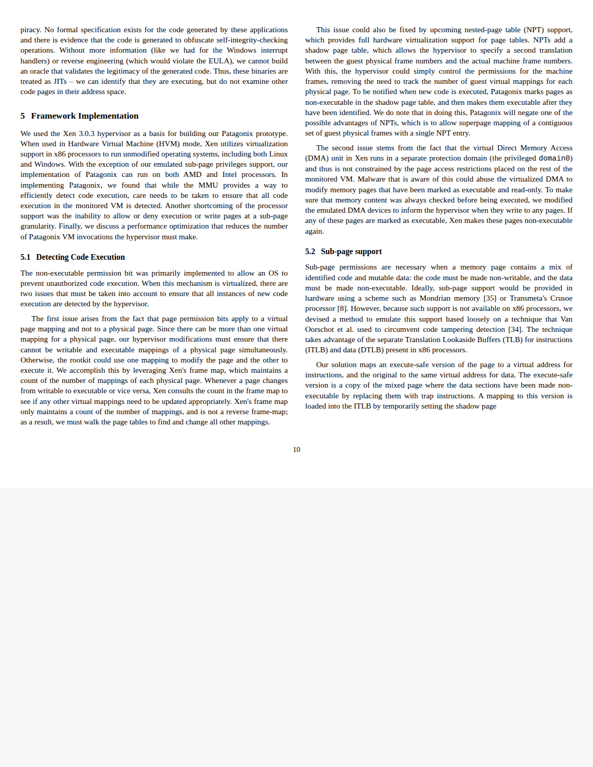piracy. No formal specification exists for the code generated by these applications and there is evidence that the code is generated to obfuscate self-integrity-checking operations. Without more information (like we had for the Windows interrupt handlers) or reverse engineering (which would violate the EULA), we cannot build an oracle that validates the legitimacy of the generated code. Thus, these binaries are treated as JITs – we can identify that they are executing, but do not examine other code pages in their address space.
5 Framework Implementation
We used the Xen 3.0.3 hypervisor as a basis for building our Patagonix prototype. When used in Hardware Virtual Machine (HVM) mode, Xen utilizes virtualization support in x86 processors to run unmodified operating systems, including both Linux and Windows. With the exception of our emulated sub-page privileges support, our implementation of Patagonix can run on both AMD and Intel processors. In implementing Patagonix, we found that while the MMU provides a way to efficiently detect code execution, care needs to be taken to ensure that all code execution in the monitored VM is detected. Another shortcoming of the processor support was the inability to allow or deny execution or write pages at a sub-page granularity. Finally, we discuss a performance optimization that reduces the number of Patagonix VM invocations the hypervisor must make.
5.1 Detecting Code Execution
The non-executable permission bit was primarily implemented to allow an OS to prevent unauthorized code execution. When this mechanism is virtualized, there are two issues that must be taken into account to ensure that all instances of new code execution are detected by the hypervisor.
The first issue arises from the fact that page permission bits apply to a virtual page mapping and not to a physical page. Since there can be more than one virtual mapping for a physical page, our hypervisor modifications must ensure that there cannot be writable and executable mappings of a physical page simultaneously. Otherwise, the rootkit could use one mapping to modify the page and the other to execute it. We accomplish this by leveraging Xen's frame map, which maintains a count of the number of mappings of each physical page. Whenever a page changes from writable to executable or vice versa, Xen consults the count in the frame map to see if any other virtual mappings need to be updated appropriately. Xen's frame map only maintains a count of the number of mappings, and is not a reverse frame-map; as a result, we must walk the page tables to find and change all other mappings.
This issue could also be fixed by upcoming nested-page table (NPT) support, which provides full hardware virtualization support for page tables. NPTs add a shadow page table, which allows the hypervisor to specify a second translation between the guest physical frame numbers and the actual machine frame numbers. With this, the hypervisor could simply control the permissions for the machine frames, removing the need to track the number of guest virtual mappings for each physical page. To be notified when new code is executed, Patagonix marks pages as non-executable in the shadow page table, and then makes them executable after they have been identified. We do note that in doing this, Patagonix will negate one of the possible advantages of NPTs, which is to allow superpage mapping of a contiguous set of guest physical frames with a single NPT entry.
The second issue stems from the fact that the virtual Direct Memory Access (DMA) unit in Xen runs in a separate protection domain (the privileged domain0) and thus is not constrained by the page access restrictions placed on the rest of the monitored VM. Malware that is aware of this could abuse the virtualized DMA to modify memory pages that have been marked as executable and read-only. To make sure that memory content was always checked before being executed, we modified the emulated DMA devices to inform the hypervisor when they write to any pages. If any of these pages are marked as executable, Xen makes these pages non-executable again.
5.2 Sub-page support
Sub-page permissions are necessary when a memory page contains a mix of identified code and mutable data: the code must be made non-writable, and the data must be made non-executable. Ideally, sub-page support would be provided in hardware using a scheme such as Mondrian memory [35] or Transmeta's Crusoe processor [8]. However, because such support is not available on x86 processors, we devised a method to emulate this support based loosely on a technique that Van Oorschot et al. used to circumvent code tampering detection [34]. The technique takes advantage of the separate Translation Lookaside Buffers (TLB) for instructions (ITLB) and data (DTLB) present in x86 processors.
Our solution maps an execute-safe version of the page to a virtual address for instructions, and the original to the same virtual address for data. The execute-safe version is a copy of the mixed page where the data sections have been made non-executable by replacing them with trap instructions. A mapping to this version is loaded into the ITLB by temporarily setting the shadow page
10